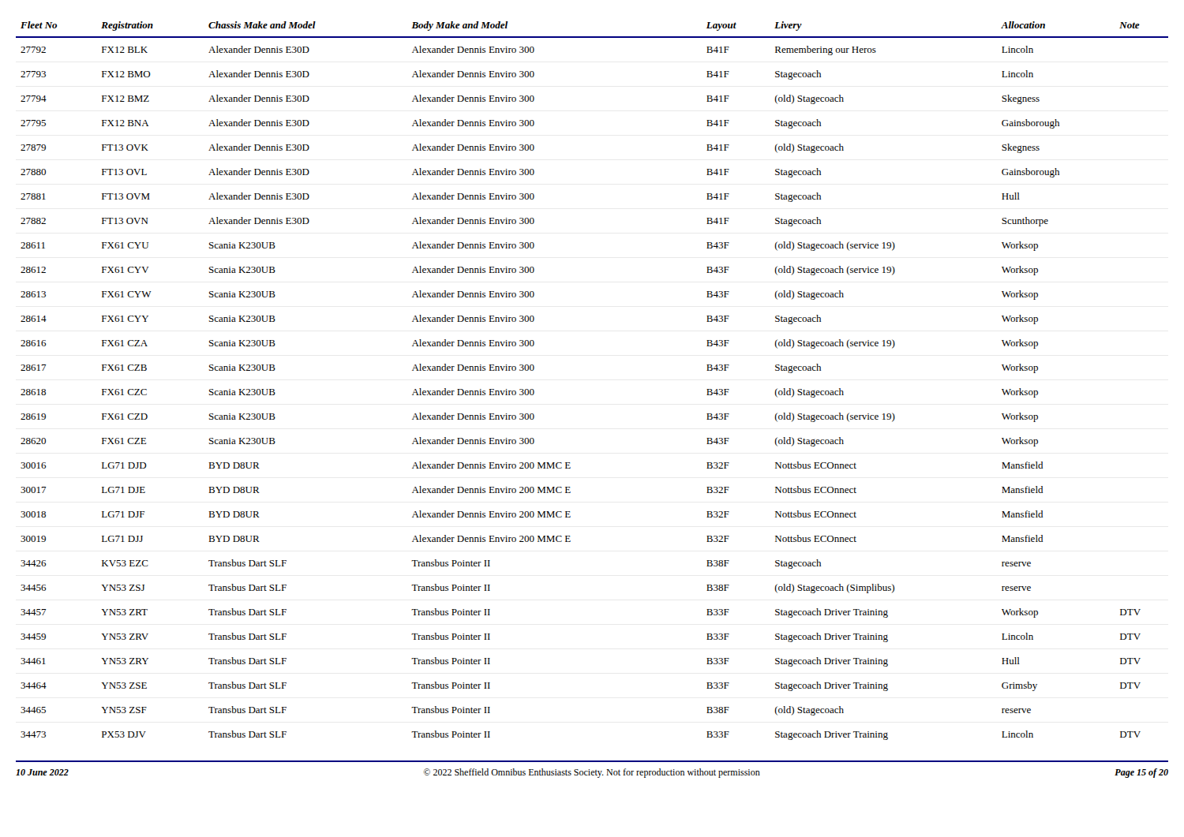| Fleet No | Registration | Chassis Make and Model | Body Make and Model | Layout | Livery | Allocation | Note |
| --- | --- | --- | --- | --- | --- | --- | --- |
| 27792 | FX12 BLK | Alexander Dennis E30D | Alexander Dennis Enviro 300 | B41F | Remembering our Heros | Lincoln | |
| 27793 | FX12 BMO | Alexander Dennis E30D | Alexander Dennis Enviro 300 | B41F | Stagecoach | Lincoln | |
| 27794 | FX12 BMZ | Alexander Dennis E30D | Alexander Dennis Enviro 300 | B41F | (old) Stagecoach | Skegness | |
| 27795 | FX12 BNA | Alexander Dennis E30D | Alexander Dennis Enviro 300 | B41F | Stagecoach | Gainsborough | |
| 27879 | FT13 OVK | Alexander Dennis E30D | Alexander Dennis Enviro 300 | B41F | (old) Stagecoach | Skegness | |
| 27880 | FT13 OVL | Alexander Dennis E30D | Alexander Dennis Enviro 300 | B41F | Stagecoach | Gainsborough | |
| 27881 | FT13 OVM | Alexander Dennis E30D | Alexander Dennis Enviro 300 | B41F | Stagecoach | Hull | |
| 27882 | FT13 OVN | Alexander Dennis E30D | Alexander Dennis Enviro 300 | B41F | Stagecoach | Scunthorpe | |
| 28611 | FX61 CYU | Scania K230UB | Alexander Dennis Enviro 300 | B43F | (old) Stagecoach (service 19) | Worksop | |
| 28612 | FX61 CYV | Scania K230UB | Alexander Dennis Enviro 300 | B43F | (old) Stagecoach (service 19) | Worksop | |
| 28613 | FX61 CYW | Scania K230UB | Alexander Dennis Enviro 300 | B43F | (old) Stagecoach | Worksop | |
| 28614 | FX61 CYY | Scania K230UB | Alexander Dennis Enviro 300 | B43F | Stagecoach | Worksop | |
| 28616 | FX61 CZA | Scania K230UB | Alexander Dennis Enviro 300 | B43F | (old) Stagecoach (service 19) | Worksop | |
| 28617 | FX61 CZB | Scania K230UB | Alexander Dennis Enviro 300 | B43F | Stagecoach | Worksop | |
| 28618 | FX61 CZC | Scania K230UB | Alexander Dennis Enviro 300 | B43F | (old) Stagecoach | Worksop | |
| 28619 | FX61 CZD | Scania K230UB | Alexander Dennis Enviro 300 | B43F | (old) Stagecoach (service 19) | Worksop | |
| 28620 | FX61 CZE | Scania K230UB | Alexander Dennis Enviro 300 | B43F | (old) Stagecoach | Worksop | |
| 30016 | LG71 DJD | BYD D8UR | Alexander Dennis Enviro 200 MMC E | B32F | Nottsbus ECOnnect | Mansfield | |
| 30017 | LG71 DJE | BYD D8UR | Alexander Dennis Enviro 200 MMC E | B32F | Nottsbus ECOnnect | Mansfield | |
| 30018 | LG71 DJF | BYD D8UR | Alexander Dennis Enviro 200 MMC E | B32F | Nottsbus ECOnnect | Mansfield | |
| 30019 | LG71 DJJ | BYD D8UR | Alexander Dennis Enviro 200 MMC E | B32F | Nottsbus ECOnnect | Mansfield | |
| 34426 | KV53 EZC | Transbus Dart SLF | Transbus Pointer II | B38F | Stagecoach | reserve | |
| 34456 | YN53 ZSJ | Transbus Dart SLF | Transbus Pointer II | B38F | (old) Stagecoach (Simplibus) | reserve | |
| 34457 | YN53 ZRT | Transbus Dart SLF | Transbus Pointer II | B33F | Stagecoach Driver Training | Worksop | DTV |
| 34459 | YN53 ZRV | Transbus Dart SLF | Transbus Pointer II | B33F | Stagecoach Driver Training | Lincoln | DTV |
| 34461 | YN53 ZRY | Transbus Dart SLF | Transbus Pointer II | B33F | Stagecoach Driver Training | Hull | DTV |
| 34464 | YN53 ZSE | Transbus Dart SLF | Transbus Pointer II | B33F | Stagecoach Driver Training | Grimsby | DTV |
| 34465 | YN53 ZSF | Transbus Dart SLF | Transbus Pointer II | B38F | (old) Stagecoach | reserve | |
| 34473 | PX53 DJV | Transbus Dart SLF | Transbus Pointer II | B33F | Stagecoach Driver Training | Lincoln | DTV |
10 June 2022
© 2022 Sheffield Omnibus Enthusiasts Society. Not for reproduction without permission
Page 15 of 20